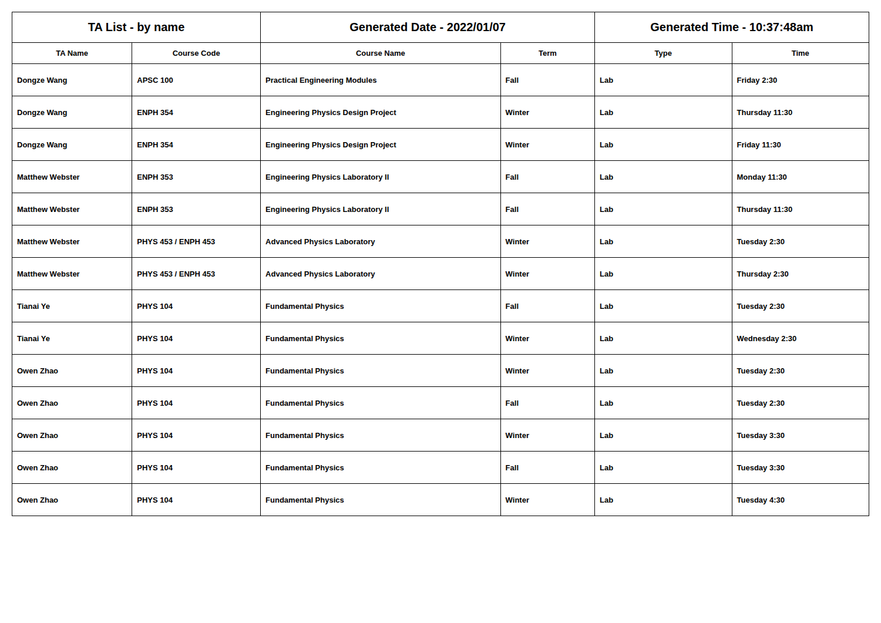| TA List - by name | Generated Date - 2022/01/07 | Generated Time - 10:37:48am |
| --- | --- | --- |
| TA Name | Course Code | Course Name | Term | Type | Time |
| Dongze Wang | APSC 100 | Practical Engineering Modules | Fall | Lab | Friday 2:30 |
| Dongze Wang | ENPH 354 | Engineering Physics Design Project | Winter | Lab | Thursday 11:30 |
| Dongze Wang | ENPH 354 | Engineering Physics Design Project | Winter | Lab | Friday 11:30 |
| Matthew Webster | ENPH 353 | Engineering Physics Laboratory II | Fall | Lab | Monday 11:30 |
| Matthew Webster | ENPH 353 | Engineering Physics Laboratory II | Fall | Lab | Thursday 11:30 |
| Matthew Webster | PHYS 453 / ENPH 453 | Advanced Physics Laboratory | Winter | Lab | Tuesday 2:30 |
| Matthew Webster | PHYS 453 / ENPH 453 | Advanced Physics Laboratory | Winter | Lab | Thursday 2:30 |
| Tianai Ye | PHYS 104 | Fundamental Physics | Fall | Lab | Tuesday 2:30 |
| Tianai Ye | PHYS 104 | Fundamental Physics | Winter | Lab | Wednesday 2:30 |
| Owen Zhao | PHYS 104 | Fundamental Physics | Winter | Lab | Tuesday 2:30 |
| Owen Zhao | PHYS 104 | Fundamental Physics | Fall | Lab | Tuesday 2:30 |
| Owen Zhao | PHYS 104 | Fundamental Physics | Winter | Lab | Tuesday 3:30 |
| Owen Zhao | PHYS 104 | Fundamental Physics | Fall | Lab | Tuesday 3:30 |
| Owen Zhao | PHYS 104 | Fundamental Physics | Winter | Lab | Tuesday 4:30 |